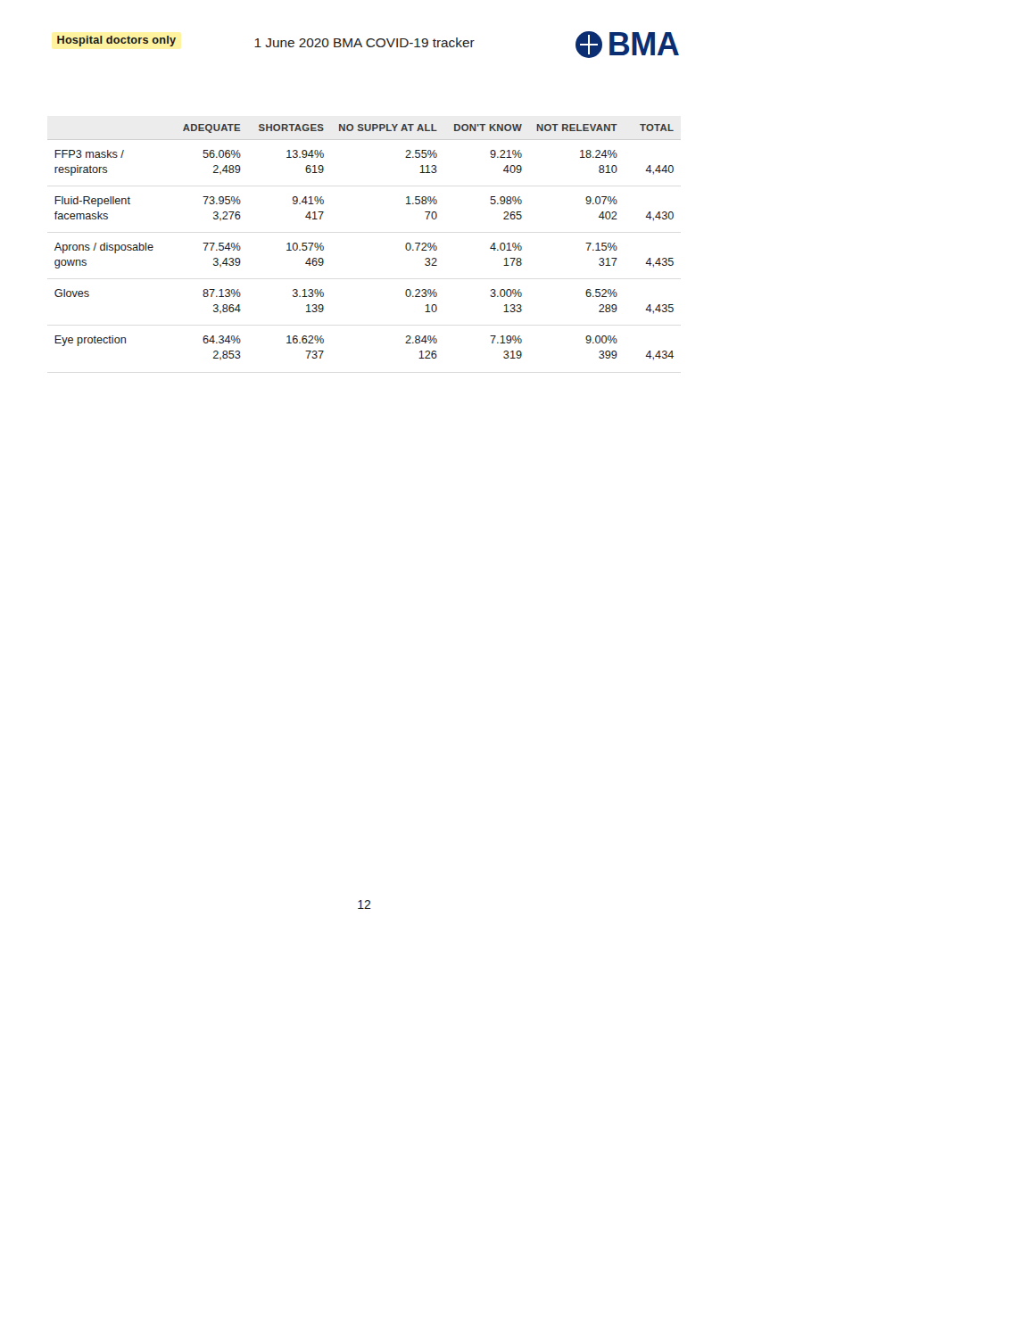Hospital doctors only
1 June 2020 BMA COVID-19 tracker
BMA
| | ADEQUATE | SHORTAGES | NO SUPPLY AT ALL | DON'T KNOW | NOT RELEVANT | TOTAL |
| --- | --- | --- | --- | --- | --- | --- |
| FFP3 masks / respirators | 56.06% 2,489 | 13.94% 619 | 2.55% 113 | 9.21% 409 | 18.24% 810 | 4,440 |
| Fluid-Repellent facemasks | 73.95% 3,276 | 9.41% 417 | 1.58% 70 | 5.98% 265 | 9.07% 402 | 4,430 |
| Aprons / disposable gowns | 77.54% 3,439 | 10.57% 469 | 0.72% 32 | 4.01% 178 | 7.15% 317 | 4,435 |
| Gloves | 87.13% 3,864 | 3.13% 139 | 0.23% 10 | 3.00% 133 | 6.52% 289 | 4,435 |
| Eye protection | 64.34% 2,853 | 16.62% 737 | 2.84% 126 | 7.19% 319 | 9.00% 399 | 4,434 |
12